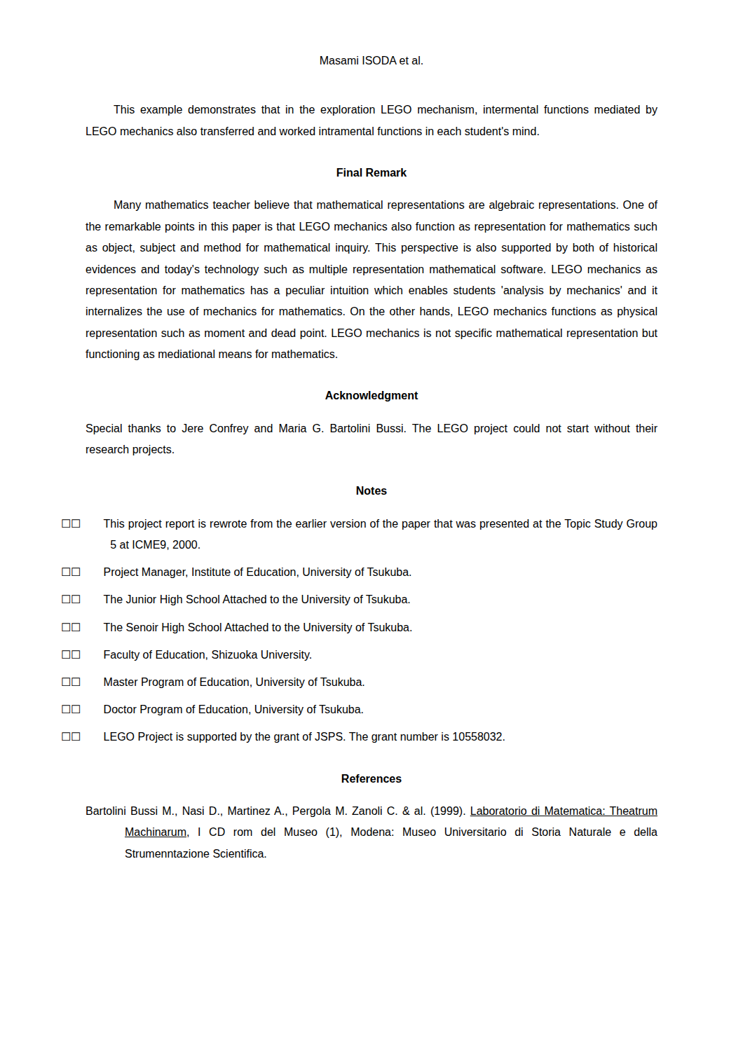Masami ISODA et al.
This example demonstrates that in the exploration LEGO mechanism, intermental functions mediated by LEGO mechanics also transferred and worked intramental functions in each student's mind.
Final Remark
Many mathematics teacher believe that mathematical representations are algebraic representations. One of the remarkable points in this paper is that LEGO mechanics also function as representation for mathematics such as object, subject and method for mathematical inquiry. This perspective is also supported by both of historical evidences and today's technology such as multiple representation mathematical software. LEGO mechanics as representation for mathematics has a peculiar intuition which enables students 'analysis by mechanics' and it internalizes the use of mechanics for mathematics. On the other hands, LEGO mechanics functions as physical representation such as moment and dead point. LEGO mechanics is not specific mathematical representation but functioning as mediational means for mathematics.
Acknowledgment
Special thanks to Jere Confrey and Maria G. Bartolini Bussi. The LEGO project could not start without their research projects.
Notes
☐☐This project report is rewrote from the earlier version of the paper that was presented at the Topic Study Group 5 at ICME9, 2000.
☐☐Project Manager, Institute of Education, University of Tsukuba.
☐☐The Junior High School Attached to the University of Tsukuba.
☐☐The Senoir High School Attached to the University of Tsukuba.
☐☐Faculty of Education, Shizuoka University.
☐☐Master Program of Education, University of Tsukuba.
☐☐Doctor Program of Education, University of Tsukuba.
☐☐LEGO Project is supported by the grant of JSPS. The grant number is 10558032.
References
Bartolini Bussi M., Nasi D., Martinez A., Pergola M. Zanoli C. & al. (1999). Laboratorio di Matematica: Theatrum Machinarum, I CD rom del Museo (1), Modena: Museo Universitario di Storia Naturale e della Strumenntazione Scientifica.